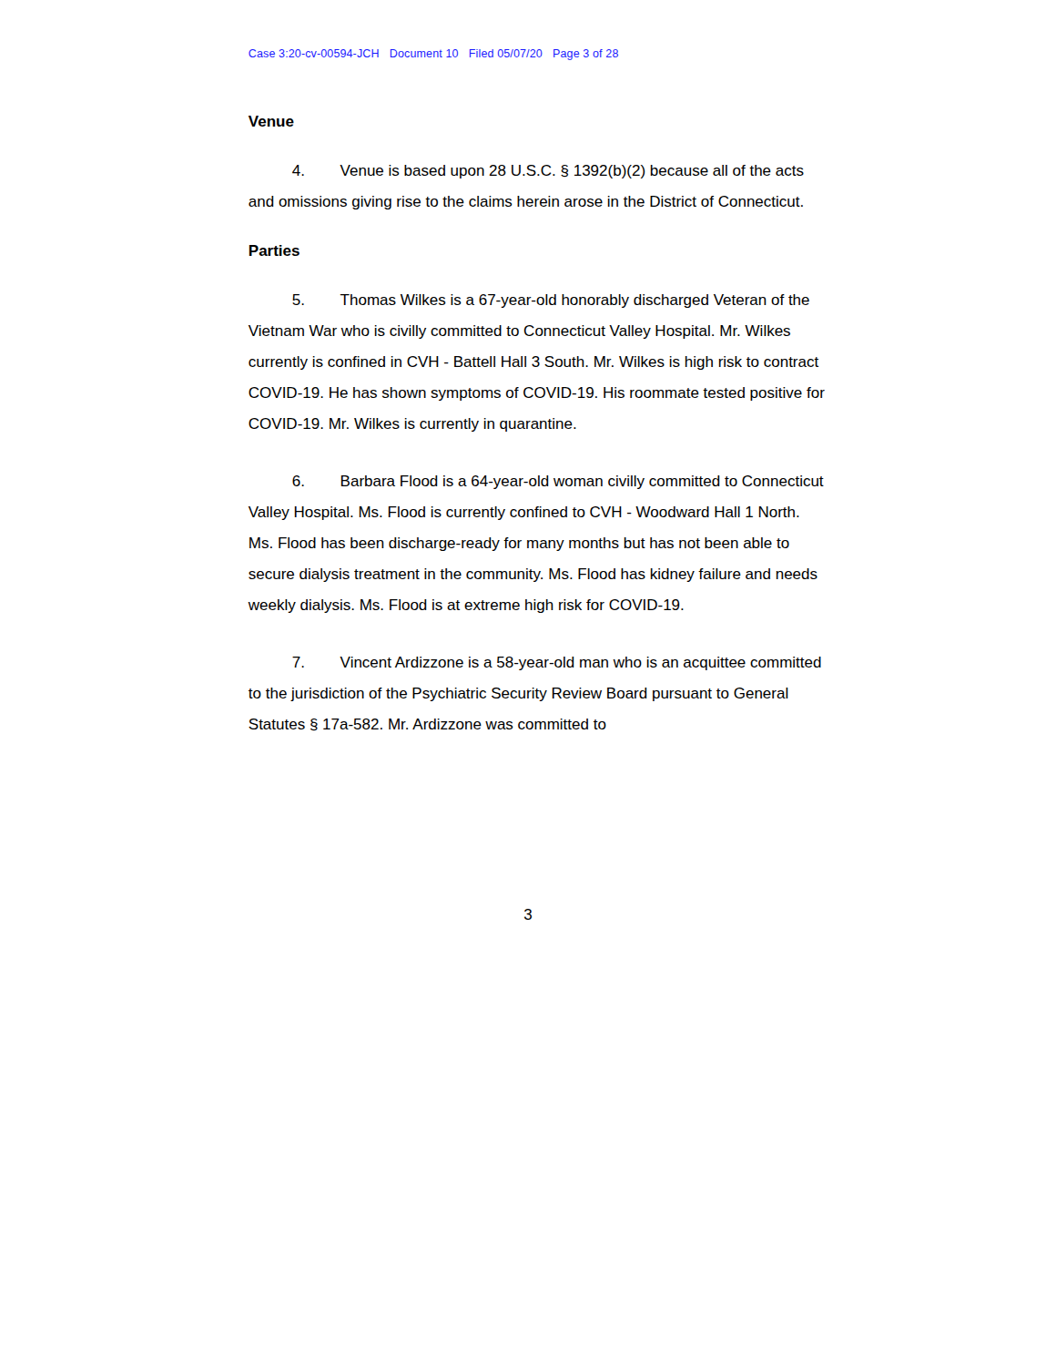Case 3:20-cv-00594-JCH Document 10 Filed 05/07/20 Page 3 of 28
Venue
4. Venue is based upon 28 U.S.C. § 1392(b)(2) because all of the acts and omissions giving rise to the claims herein arose in the District of Connecticut.
Parties
5. Thomas Wilkes is a 67-year-old honorably discharged Veteran of the Vietnam War who is civilly committed to Connecticut Valley Hospital. Mr. Wilkes currently is confined in CVH - Battell Hall 3 South. Mr. Wilkes is high risk to contract COVID-19. He has shown symptoms of COVID-19. His roommate tested positive for COVID-19. Mr. Wilkes is currently in quarantine.
6. Barbara Flood is a 64-year-old woman civilly committed to Connecticut Valley Hospital. Ms. Flood is currently confined to CVH - Woodward Hall 1 North. Ms. Flood has been discharge-ready for many months but has not been able to secure dialysis treatment in the community. Ms. Flood has kidney failure and needs weekly dialysis. Ms. Flood is at extreme high risk for COVID-19.
7. Vincent Ardizzone is a 58-year-old man who is an acquittee committed to the jurisdiction of the Psychiatric Security Review Board pursuant to General Statutes § 17a-582. Mr. Ardizzone was committed to
3